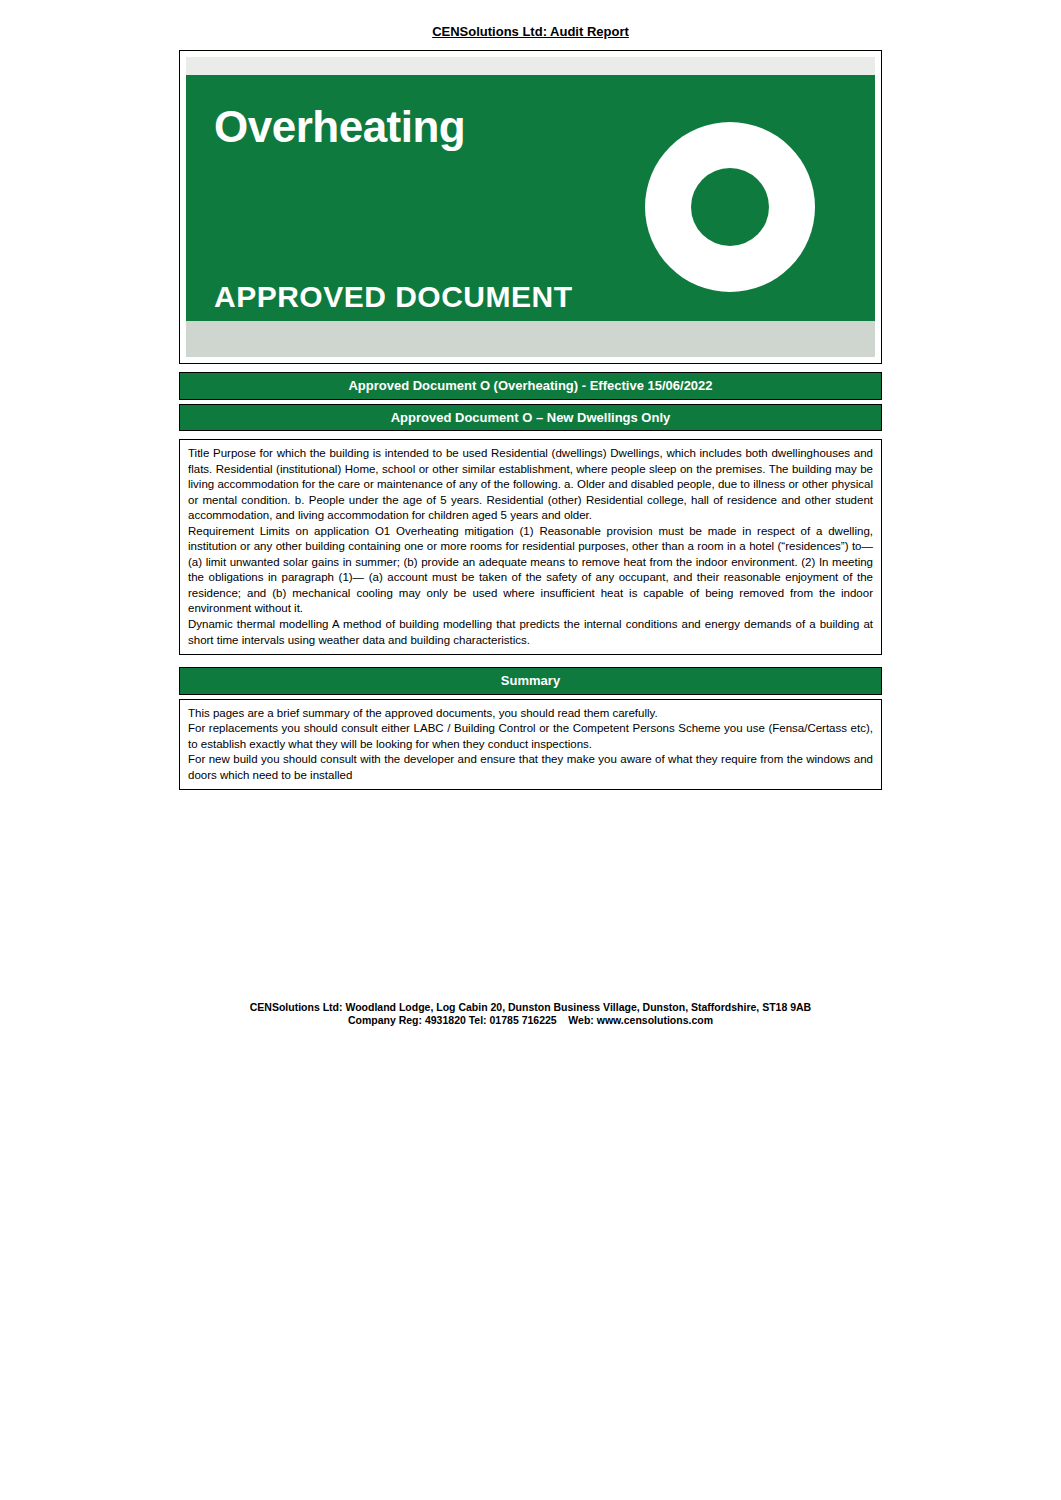CENSolutions Ltd: Audit Report
Overheating
APPROVED DOCUMENT
Approved Document O (Overheating) - Effective 15/06/2022
Approved Document O – New Dwellings Only
Title Purpose for which the building is intended to be used Residential (dwellings) Dwellings, which includes both dwellinghouses and flats. Residential (institutional) Home, school or other similar establishment, where people sleep on the premises. The building may be living accommodation for the care or maintenance of any of the following. a. Older and disabled people, due to illness or other physical or mental condition. b. People under the age of 5 years. Residential (other) Residential college, hall of residence and other student accommodation, and living accommodation for children aged 5 years and older.
Requirement Limits on application O1 Overheating mitigation (1) Reasonable provision must be made in respect of a dwelling, institution or any other building containing one or more rooms for residential purposes, other than a room in a hotel (“residences”) to— (a) limit unwanted solar gains in summer; (b) provide an adequate means to remove heat from the indoor environment. (2) In meeting the obligations in paragraph (1)— (a) account must be taken of the safety of any occupant, and their reasonable enjoyment of the residence; and (b) mechanical cooling may only be used where insufficient heat is capable of being removed from the indoor environment without it.
Dynamic thermal modelling A method of building modelling that predicts the internal conditions and energy demands of a building at short time intervals using weather data and building characteristics.
Summary
This pages are a brief summary of the approved documents, you should read them carefully.
For replacements you should consult either LABC / Building Control or the Competent Persons Scheme you use (Fensa/Certass etc), to establish exactly what they will be looking for when they conduct inspections.
For new build you should consult with the developer and ensure that they make you aware of what they require from the windows and doors which need to be installed
CENSolutions Ltd: Woodland Lodge, Log Cabin 20, Dunston Business Village, Dunston, Staffordshire, ST18 9AB
Company Reg: 4931820 Tel: 01785 716225 Web: www.censolutions.com